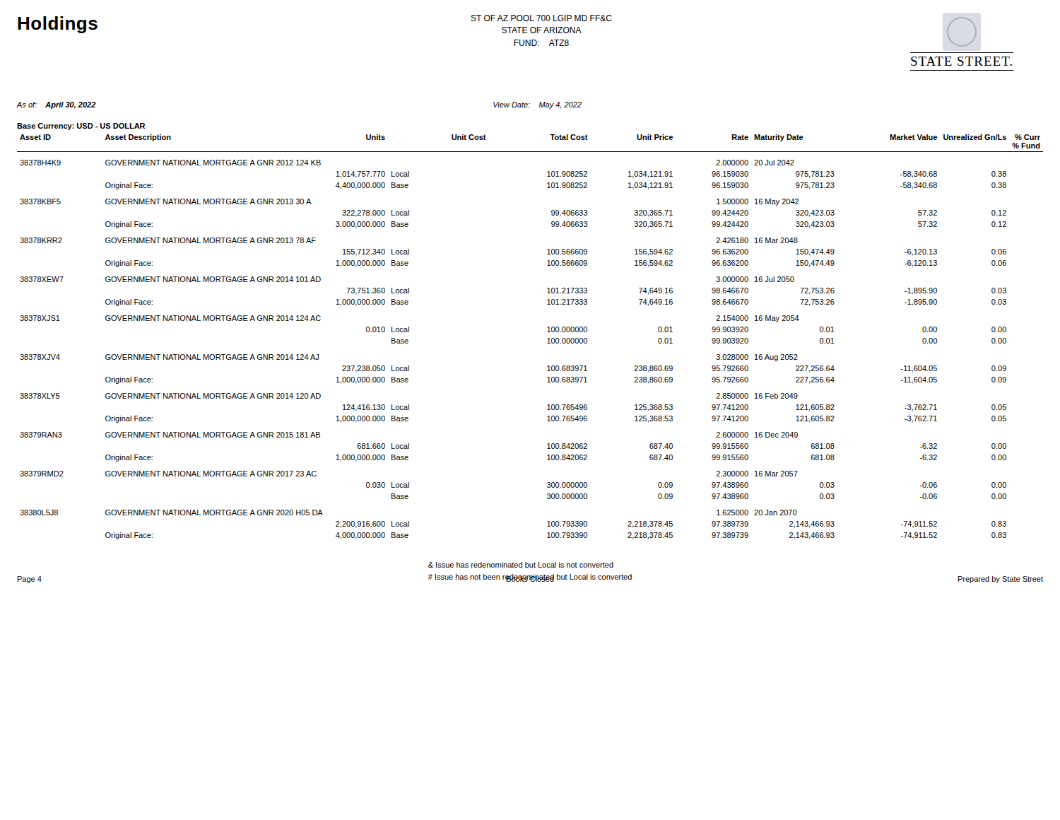Holdings
ST OF AZ POOL 700 LGIP MD FF&C
STATE OF ARIZONA
FUND: ATZ8
STATE STREET.
As of: April 30, 2022 View Date: May 4, 2022
Base Currency: USD - US DOLLAR
| Asset ID | Asset Description | Units | Unit Cost | Total Cost | Unit Price | Rate | Maturity Date | Market Value | Unrealized Gn/Ls | % Curr % Fund |
| --- | --- | --- | --- | --- | --- | --- | --- | --- | --- | --- |
| 38378H4K9 | GOVERNMENT NATIONAL MORTGAGE A GNR 2012 124 KB | 2.000000 | 20 Jul 2042 | | | |
| | | 1,014,757.770 | Local | 101.908252 | 1,034,121.91 | 96.159030 | 975,781.23 | -58,340.68 | 0.38 |
| | Original Face: | 4,400,000.000 | Base | 101.908252 | 1,034,121.91 | 96.159030 | 975,781.23 | -58,340.68 | 0.38 |
| 38378KBF5 | GOVERNMENT NATIONAL MORTGAGE A GNR 2013 30 A | 1.500000 | 16 May 2042 | | | |
| | | 322,278.000 | Local | 99.406633 | 320,365.71 | 99.424420 | 320,423.03 | 57.32 | 0.12 |
| | Original Face: | 3,000,000.000 | Base | 99.406633 | 320,365.71 | 99.424420 | 320,423.03 | 57.32 | 0.12 |
| 38378KRR2 | GOVERNMENT NATIONAL MORTGAGE A GNR 2013 78 AF | 2.426180 | 16 Mar 2048 | | | |
| | | 155,712.340 | Local | 100.566609 | 156,594.62 | 96.636200 | 150,474.49 | -6,120.13 | 0.06 |
| | Original Face: | 1,000,000.000 | Base | 100.566609 | 156,594.62 | 96.636200 | 150,474.49 | -6,120.13 | 0.06 |
| 38378XEW7 | GOVERNMENT NATIONAL MORTGAGE A GNR 2014 101 AD | 3.000000 | 16 Jul 2050 | | | |
| | | 73,751.360 | Local | 101.217333 | 74,649.16 | 98.646670 | 72,753.26 | -1,895.90 | 0.03 |
| | Original Face: | 1,000,000.000 | Base | 101.217333 | 74,649.16 | 98.646670 | 72,753.26 | -1,895.90 | 0.03 |
| 38378XJS1 | GOVERNMENT NATIONAL MORTGAGE A GNR 2014 124 AC | 2.154000 | 16 May 2054 | | | |
| | | 0.010 | Local | 100.000000 | 0.01 | 99.903920 | 0.01 | 0.00 | 0.00 |
| | | | Base | 100.000000 | 0.01 | 99.903920 | 0.01 | 0.00 | 0.00 |
| 38378XJV4 | GOVERNMENT NATIONAL MORTGAGE A GNR 2014 124 AJ | 3.028000 | 16 Aug 2052 | | | |
| | | 237,238.050 | Local | 100.683971 | 238,860.69 | 95.792660 | 227,256.64 | -11,604.05 | 0.09 |
| | Original Face: | 1,000,000.000 | Base | 100.683971 | 238,860.69 | 95.792660 | 227,256.64 | -11,604.05 | 0.09 |
| 38378XLY5 | GOVERNMENT NATIONAL MORTGAGE A GNR 2014 120 AD | 2.850000 | 16 Feb 2049 | | | |
| | | 124,416.130 | Local | 100.765496 | 125,368.53 | 97.741200 | 121,605.82 | -3,762.71 | 0.05 |
| | Original Face: | 1,000,000.000 | Base | 100.765496 | 125,368.53 | 97.741200 | 121,605.82 | -3,762.71 | 0.05 |
| 38379RAN3 | GOVERNMENT NATIONAL MORTGAGE A GNR 2015 181 AB | 2.600000 | 16 Dec 2049 | | | |
| | | 681.660 | Local | 100.842062 | 687.40 | 99.915560 | 681.08 | -6.32 | 0.00 |
| | Original Face: | 1,000,000.000 | Base | 100.842062 | 687.40 | 99.915560 | 681.08 | -6.32 | 0.00 |
| 38379RMD2 | GOVERNMENT NATIONAL MORTGAGE A GNR 2017 23 AC | 2.300000 | 16 Mar 2057 | | | |
| | | 0.030 | Local | 300.000000 | 0.09 | 97.438960 | 0.03 | -0.06 | 0.00 |
| | | | Base | 300.000000 | 0.09 | 97.438960 | 0.03 | -0.06 | 0.00 |
| 38380L5J8 | GOVERNMENT NATIONAL MORTGAGE A GNR 2020 H05 DA | 1.625000 | 20 Jan 2070 | | | |
| | | 2,200,916.600 | Local | 100.793390 | 2,218,378.45 | 97.389739 | 2,143,466.93 | -74,911.52 | 0.83 |
| | Original Face: | 4,000,000.000 | Base | 100.793390 | 2,218,378.45 | 97.389739 | 2,143,466.93 | -74,911.52 | 0.83 |
& Issue has redenominated but Local is not converted
# Issue has not been redenominated but Local is converted
Page 4
Books Closed
Prepared by State Street